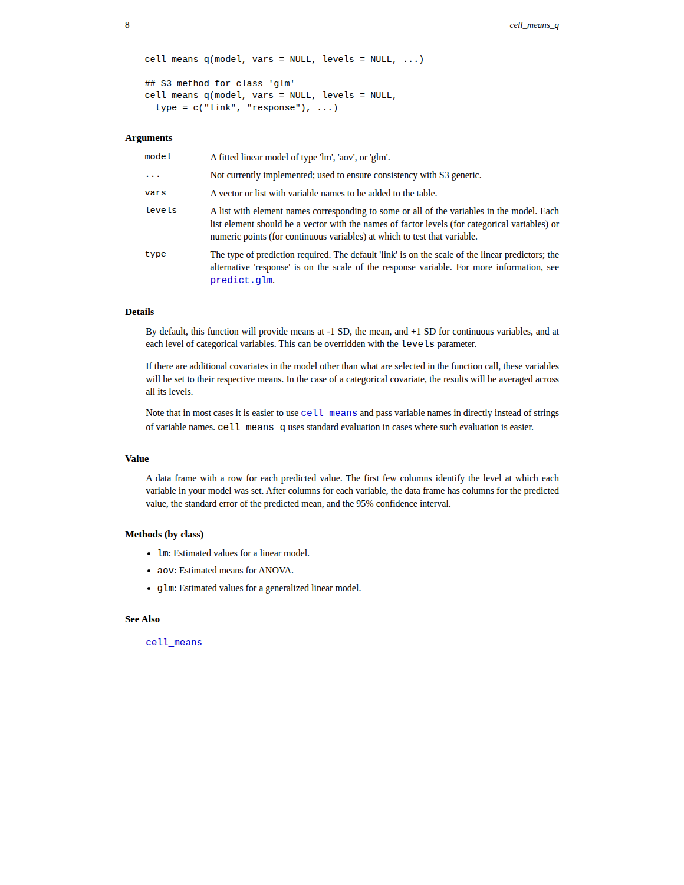8 cell_means_q
cell_means_q(model, vars = NULL, levels = NULL, ...)

## S3 method for class 'glm'
cell_means_q(model, vars = NULL, levels = NULL,
  type = c("link", "response"), ...)
Arguments
model
A fitted linear model of type 'lm', 'aov', or 'glm'.
...
Not currently implemented; used to ensure consistency with S3 generic.
vars
A vector or list with variable names to be added to the table.
levels
A list with element names corresponding to some or all of the variables in the model. Each list element should be a vector with the names of factor levels (for categorical variables) or numeric points (for continuous variables) at which to test that variable.
type
The type of prediction required. The default 'link' is on the scale of the linear predictors; the alternative 'response' is on the scale of the response variable. For more information, see predict.glm.
Details
By default, this function will provide means at -1 SD, the mean, and +1 SD for continuous variables, and at each level of categorical variables. This can be overridden with the levels parameter.
If there are additional covariates in the model other than what are selected in the function call, these variables will be set to their respective means. In the case of a categorical covariate, the results will be averaged across all its levels.
Note that in most cases it is easier to use cell_means and pass variable names in directly instead of strings of variable names. cell_means_q uses standard evaluation in cases where such evaluation is easier.
Value
A data frame with a row for each predicted value. The first few columns identify the level at which each variable in your model was set. After columns for each variable, the data frame has columns for the predicted value, the standard error of the predicted mean, and the 95% confidence interval.
Methods (by class)
lm: Estimated values for a linear model.
aov: Estimated means for ANOVA.
glm: Estimated values for a generalized linear model.
See Also
cell_means